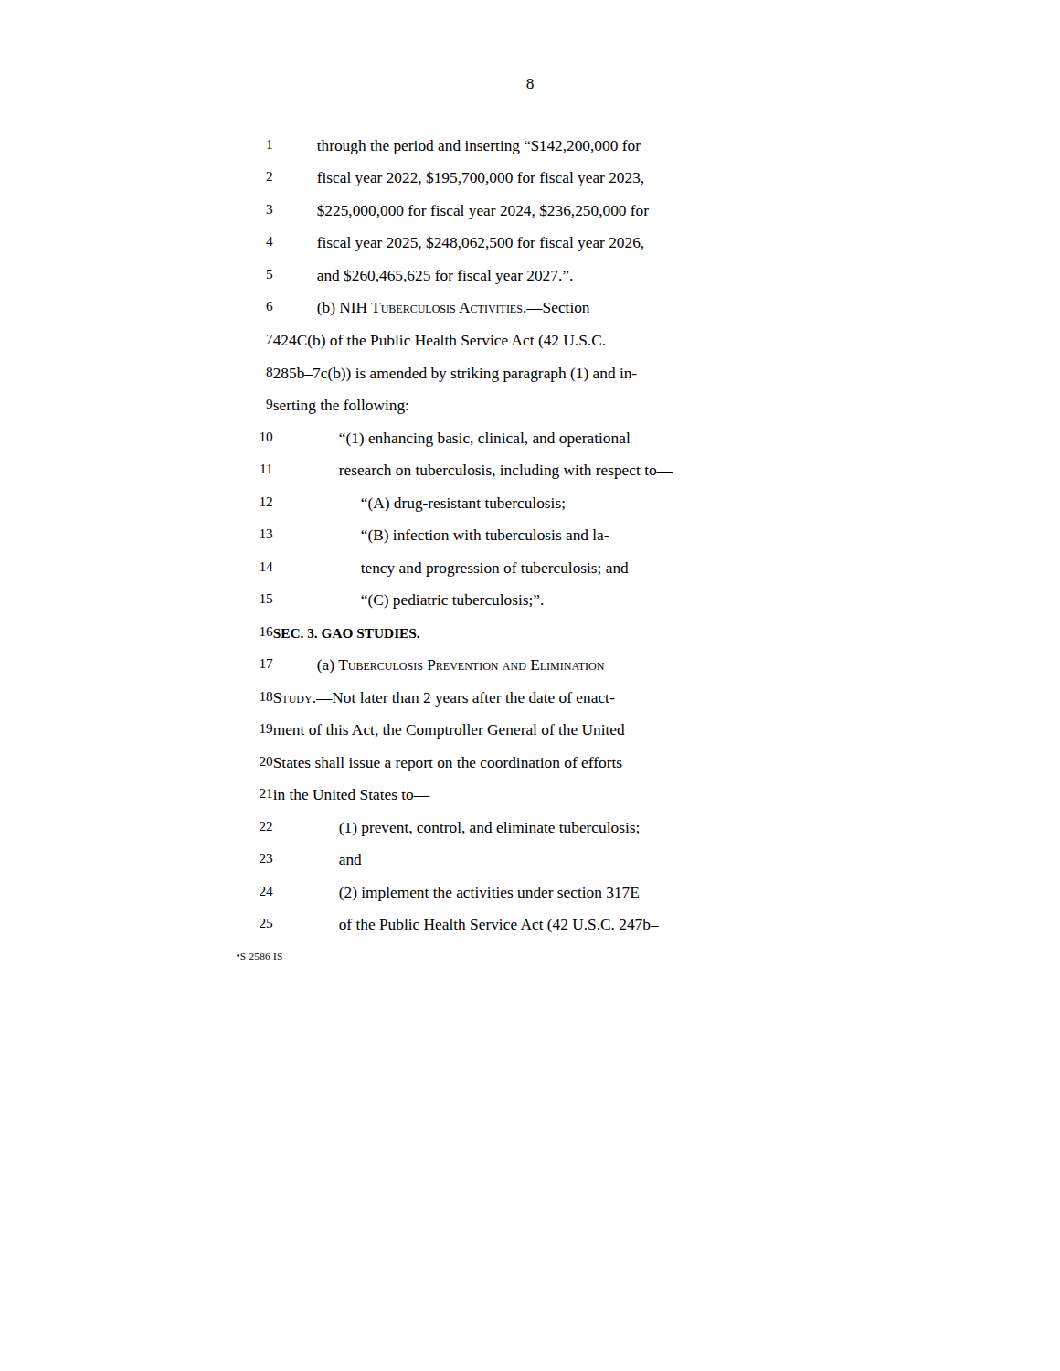8
| 1 | through the period and inserting “$142,200,000 for |
| 2 | fiscal year 2022, $195,700,000 for fiscal year 2023, |
| 3 | $225,000,000 for fiscal year 2024, $236,250,000 for |
| 4 | fiscal year 2025, $248,062,500 for fiscal year 2026, |
| 5 | and $260,465,625 for fiscal year 2027.”. |
| 6 | (b) NIH Tuberculosis Activities. —Section |
| 7 | 424C(b) of the Public Health Service Act (42 U.S.C. |
| 8 | 285b–7c(b)) is amended by striking paragraph (1) and in- |
| 9 | serting the following: |
| 10 | “(1) enhancing basic, clinical, and operational |
| 11 | research on tuberculosis, including with respect to— |
| 12 | “(A) drug-resistant tuberculosis; |
| 13 | “(B) infection with tuberculosis and la- |
| 14 | tency and progression of tuberculosis; and |
| 15 | “(C) pediatric tuberculosis;”. |
| 16 | SEC. 3. GAO STUDIES. |
| 17 | (a) Tuberculosis Prevention and Elimination |
| 18 | Study. —Not later than 2 years after the date of enact- |
| 19 | ment of this Act, the Comptroller General of the United |
| 20 | States shall issue a report on the coordination of efforts |
| 21 | in the United States to— |
| 22 | (1) prevent, control, and eliminate tuberculosis; |
| 23 | and |
| 24 | (2) implement the activities under section 317E |
| 25 | of the Public Health Service Act (42 U.S.C. 247b– |
•S 2586 IS